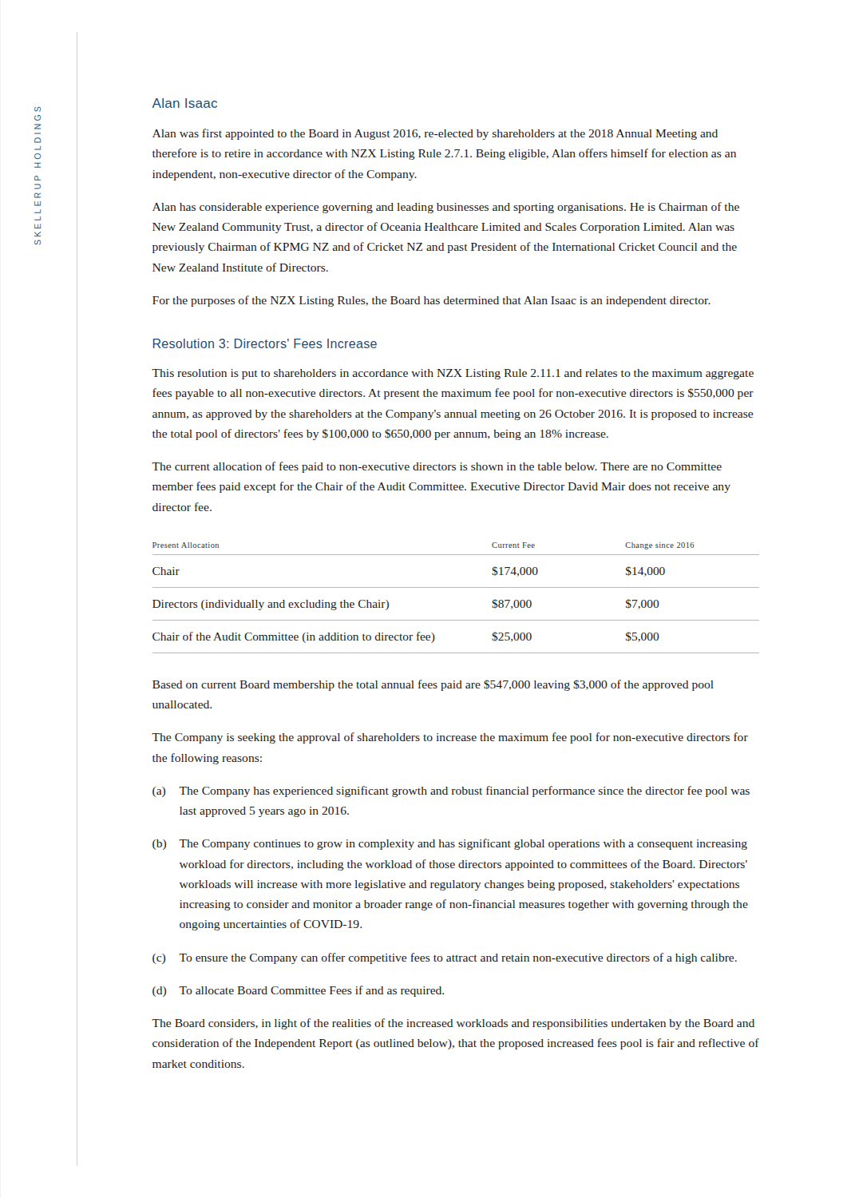Skellerup Holdings
Alan Isaac
Alan was first appointed to the Board in August 2016, re-elected by shareholders at the 2018 Annual Meeting and therefore is to retire in accordance with NZX Listing Rule 2.7.1. Being eligible, Alan offers himself for election as an independent, non-executive director of the Company.
Alan has considerable experience governing and leading businesses and sporting organisations. He is Chairman of the New Zealand Community Trust, a director of Oceania Healthcare Limited and Scales Corporation Limited. Alan was previously Chairman of KPMG NZ and of Cricket NZ and past President of the International Cricket Council and the New Zealand Institute of Directors.
For the purposes of the NZX Listing Rules, the Board has determined that Alan Isaac is an independent director.
Resolution 3: Directors' Fees Increase
This resolution is put to shareholders in accordance with NZX Listing Rule 2.11.1 and relates to the maximum aggregate fees payable to all non-executive directors. At present the maximum fee pool for non-executive directors is $550,000 per annum, as approved by the shareholders at the Company's annual meeting on 26 October 2016. It is proposed to increase the total pool of directors' fees by $100,000 to $650,000 per annum, being an 18% increase.
The current allocation of fees paid to non-executive directors is shown in the table below. There are no Committee member fees paid except for the Chair of the Audit Committee. Executive Director David Mair does not receive any director fee.
| Present Allocation | Current Fee | Change since 2016 |
| --- | --- | --- |
| Chair | $174,000 | $14,000 |
| Directors (individually and excluding the Chair) | $87,000 | $7,000 |
| Chair of the Audit Committee (in addition to director fee) | $25,000 | $5,000 |
Based on current Board membership the total annual fees paid are $547,000 leaving $3,000 of the approved pool unallocated.
The Company is seeking the approval of shareholders to increase the maximum fee pool for non-executive directors for the following reasons:
(a) The Company has experienced significant growth and robust financial performance since the director fee pool was last approved 5 years ago in 2016.
(b) The Company continues to grow in complexity and has significant global operations with a consequent increasing workload for directors, including the workload of those directors appointed to committees of the Board. Directors' workloads will increase with more legislative and regulatory changes being proposed, stakeholders' expectations increasing to consider and monitor a broader range of non-financial measures together with governing through the ongoing uncertainties of COVID-19.
(c) To ensure the Company can offer competitive fees to attract and retain non-executive directors of a high calibre.
(d) To allocate Board Committee Fees if and as required.
The Board considers, in light of the realities of the increased workloads and responsibilities undertaken by the Board and consideration of the Independent Report (as outlined below), that the proposed increased fees pool is fair and reflective of market conditions.